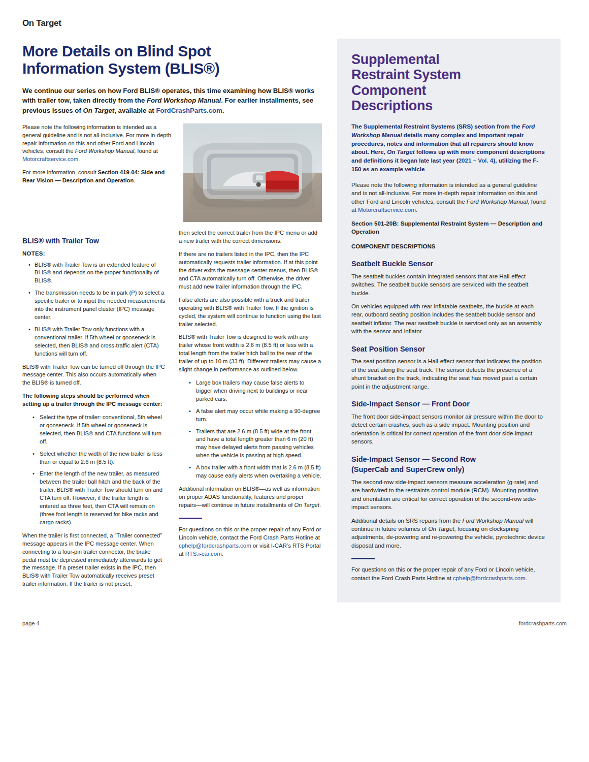On Target
More Details on Blind Spot
Information System (BLIS®)
We continue our series on how Ford BLIS® operates, this time examining how BLIS® works with trailer tow, taken directly from the Ford Workshop Manual. For earlier installments, see previous issues of On Target, available at FordCrashParts.com.
Please note the following information is intended as a general guideline and is not all-inclusive. For more in-depth repair information on this and other Ford and Lincoln vehicles, consult the Ford Workshop Manual, found at Motorcraftservice.com.
For more information, consult Section 419-04: Side and Rear Vision — Description and Operation.
BLIS® with Trailer Tow
NOTES:
BLIS® with Trailer Tow is an extended feature of BLIS® and depends on the proper functionality of BLIS®.
The transmission needs to be in park (P) to select a specific trailer or to input the needed measurements into the instrument panel cluster (IPC) message center.
BLIS® with Trailer Tow only functions with a conventional trailer. If 5th wheel or gooseneck is selected, then BLIS® and cross-traffic alert (CTA) functions will turn off.
BLIS® with Trailer Tow can be turned off through the IPC message center. This also occurs automatically when the BLIS® is turned off.
The following steps should be performed when setting up a trailer through the IPC message center:
Select the type of trailer: conventional, 5th wheel or gooseneck. If 5th wheel or gooseneck is selected, then BLIS® and CTA functions will turn off.
Select whether the width of the new trailer is less than or equal to 2.6 m (8.5 ft).
Enter the length of the new trailer, as measured between the trailer ball hitch and the back of the trailer. BLIS® with Trailer Tow should turn on and CTA turn off. However, if the trailer length is entered as three feet, then CTA will remain on (three foot length is reserved for bike racks and cargo racks).
When the trailer is first connected, a “Trailer connected” message appears in the IPC message center. When connecting to a four-pin trailer connector, the brake pedal must be depressed immediately afterwards to get the message. If a preset trailer exists in the IPC, then BLIS® with Trailer Tow automatically receives preset trailer information. If the trailer is not preset,
then select the correct trailer from the IPC menu or add a new trailer with the correct dimensions.
If there are no trailers listed in the IPC, then the IPC automatically requests trailer information. If at this point the driver exits the message center menus, then BLIS® and CTA automatically turn off. Otherwise, the driver must add new trailer information through the IPC.
False alerts are also possible with a truck and trailer operating with BLIS® with Trailer Tow. If the ignition is cycled, the system will continue to function using the last trailer selected.
BLIS® with Trailer Tow is designed to work with any trailer whose front width is 2.6 m (8.5 ft) or less with a total length from the trailer hitch ball to the rear of the trailer of up to 10 m (33 ft). Different trailers may cause a slight change in performance as outlined below.
Large box trailers may cause false alerts to trigger when driving next to buildings or near parked cars.
A false alert may occur while making a 90-degree turn.
Trailers that are 2.6 m (8.5 ft) wide at the front and have a total length greater than 6 m (20 ft) may have delayed alerts from passing vehicles when the vehicle is passing at high speed.
A box trailer with a front width that is 2.6 m (8.5 ft) may cause early alerts when overtaking a vehicle.
Additional information on BLIS®—as well as information on proper ADAS functionality, features and proper repairs—will continue in future installments of On Target.
For questions on this or the proper repair of any Ford or Lincoln vehicle, contact the Ford Crash Parts Hotline at cphelp@fordcrashparts.com or visit I-CAR’s RTS Portal at RTS.i-car.com.
Supplemental
Restraint System
Component
Descriptions
The Supplemental Restraint Systems (SRS) section from the Ford Workshop Manual details many complex and important repair procedures, notes and information that all repairers should know about. Here, On Target follows up with more component descriptions and definitions it began late last year (2021 – Vol. 4), utilizing the F-150 as an example vehicle
Please note the following information is intended as a general guideline and is not all-inclusive. For more in-depth repair information on this and other Ford and Lincoln vehicles, consult the Ford Workshop Manual, found at Motorcraftservice.com.
Section 501-20B: Supplemental Restraint System — Description and Operation
COMPONENT DESCRIPTIONS
Seatbelt Buckle Sensor
The seatbelt buckles contain integrated sensors that are Hall-effect switches. The seatbelt buckle sensors are serviced with the seatbelt buckle.
On vehicles equipped with rear inflatable seatbelts, the buckle at each rear, outboard seating position includes the seatbelt buckle sensor and seatbelt inflator. The rear seatbelt buckle is serviced only as an assembly with the sensor and inflator.
Seat Position Sensor
The seat position sensor is a Hall-effect sensor that indicates the position of the seat along the seat track. The sensor detects the presence of a shunt bracket on the track, indicating the seat has moved past a certain point in the adjustment range.
Side-Impact Sensor — Front Door
The front door side-impact sensors monitor air pressure within the door to detect certain crashes, such as a side impact. Mounting position and orientation is critical for correct operation of the front door side-impact sensors.
Side-Impact Sensor — Second Row
(SuperCab and SuperCrew only)
The second-row side-impact sensors measure acceleration (g-rate) and are hardwired to the restraints control module (RCM). Mounting position and orientation are critical for correct operation of the second-row side-impact sensors.
Additional details on SRS repairs from the Ford Workshop Manual will continue in future volumes of On Target, focusing on clockspring adjustments, de-powering and re-powering the vehicle, pyrotechnic device disposal and more.
For questions on this or the proper repair of any Ford or Lincoln vehicle, contact the Ford Crash Parts Hotline at cphelp@fordcrashparts.com.
page 4
fordcrashparts.com